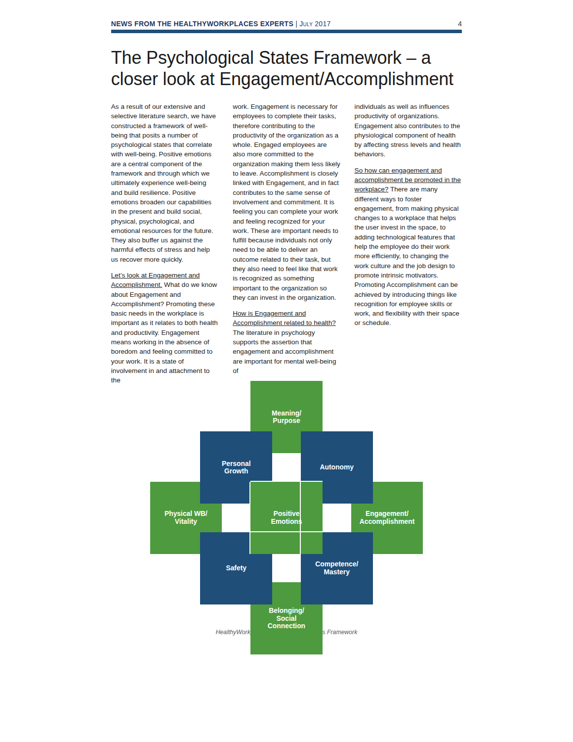News from the HealthyWorkplaces Experts | July 2017
4
The Psychological States Framework – a closer look at Engagement/Accomplishment
As a result of our extensive and selective literature search, we have constructed a framework of well-being that posits a number of psychological states that correlate with well-being. Positive emotions are a central component of the framework and through which we ultimately experience well-being and build resilience. Positive emotions broaden our capabilities in the present and build social, physical, psychological, and emotional resources for the future. They also buffer us against the harmful effects of stress and help us recover more quickly.
Let’s look at Engagement and Accomplishment. What do we know about Engagement and Accomplishment? Promoting these basic needs in the workplace is important as it relates to both health and productivity. Engagement means working in the absence of boredom and feeling committed to your work. It is a state of involvement in and attachment to the
work. Engagement is necessary for employees to complete their tasks, therefore contributing to the productivity of the organization as a whole. Engaged employees are also more committed to the organization making them less likely to leave. Accomplishment is closely linked with Engagement, and in fact contributes to the same sense of involvement and commitment. It is feeling you can complete your work and feeling recognized for your work. These are important needs to fulfill because individuals not only need to be able to deliver an outcome related to their task, but they also need to feel like that work is recognized as something important to the organization so they can invest in the organization.
How is Engagement and Accomplishment related to health? The literature in psychology supports the assertion that engagement and accomplishment are important for mental well-being of
individuals as well as influences productivity of organizations. Engagement also contributes to the physiological component of health by affecting stress levels and health behaviors.
So how can engagement and accomplishment be promoted in the workplace? There are many different ways to foster engagement, from making physical changes to a workplace that helps the user invest in the space, to adding technological features that help the employee do their work more efficiently, to changing the work culture and the job design to promote intrinsic motivators. Promoting Accomplishment can be achieved by introducing things like recognition for employee skills or work, and flexibility with their space or schedule.
Meaning/
Purpose
Engagement/
Accomplishment
Belonging/
Social
Connection
Physical WB/
Vitality
Personal
Growth
Autonomy
Safety
Competence/
Mastery
Positive
Emotions
HealthyWorkplaces Psychological States Framework